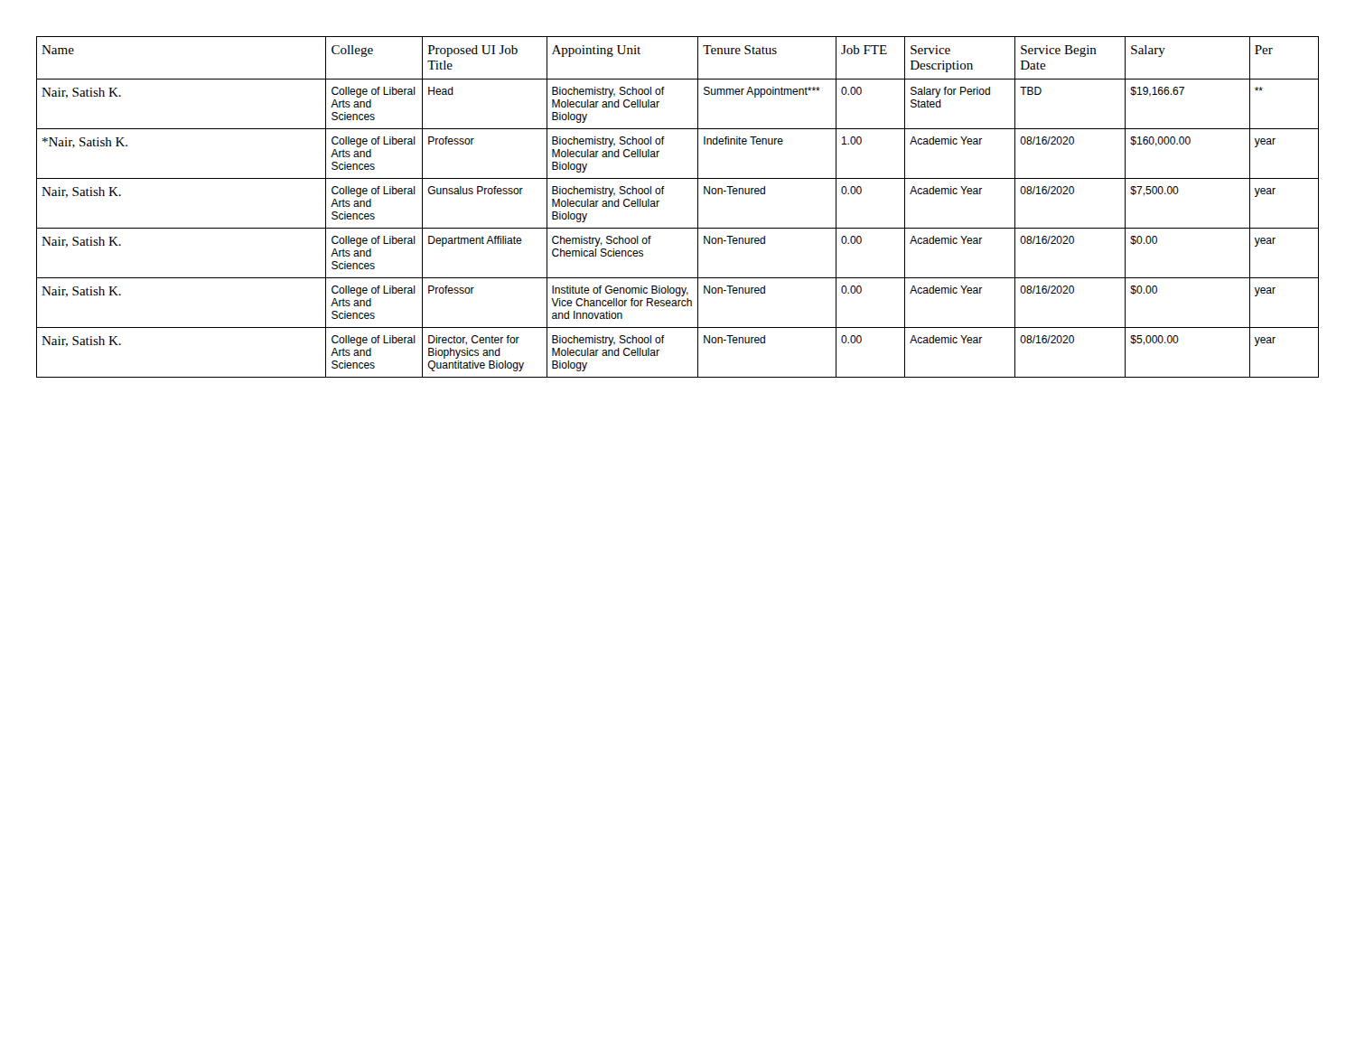| Name | College | Proposed UI Job Title | Appointing Unit | Tenure Status | Job FTE | Service Description | Service Begin Date | Salary | Per |
| --- | --- | --- | --- | --- | --- | --- | --- | --- | --- |
| Nair, Satish K. | College of Liberal Arts and Sciences | Head | Biochemistry, School of Molecular and Cellular Biology | Summer Appointment*** | 0.00 | Salary for Period Stated | TBD | $19,166.67 | ** |
| *Nair, Satish K. | College of Liberal Arts and Sciences | Professor | Biochemistry, School of Molecular and Cellular Biology | Indefinite Tenure | 1.00 | Academic Year | 08/16/2020 | $160,000.00 | year |
| Nair, Satish K. | College of Liberal Arts and Sciences | Gunsalus Professor | Biochemistry, School of Molecular and Cellular Biology | Non-Tenured | 0.00 | Academic Year | 08/16/2020 | $7,500.00 | year |
| Nair, Satish K. | College of Liberal Arts and Sciences | Department Affiliate | Chemistry, School of Chemical Sciences | Non-Tenured | 0.00 | Academic Year | 08/16/2020 | $0.00 | year |
| Nair, Satish K. | College of Liberal Arts and Sciences | Professor | Institute of Genomic Biology, Vice Chancellor for Research and Innovation | Non-Tenured | 0.00 | Academic Year | 08/16/2020 | $0.00 | year |
| Nair, Satish K. | College of Liberal Arts and Sciences | Director, Center for Biophysics and Quantitative Biology | Biochemistry, School of Molecular and Cellular Biology | Non-Tenured | 0.00 | Academic Year | 08/16/2020 | $5,000.00 | year |